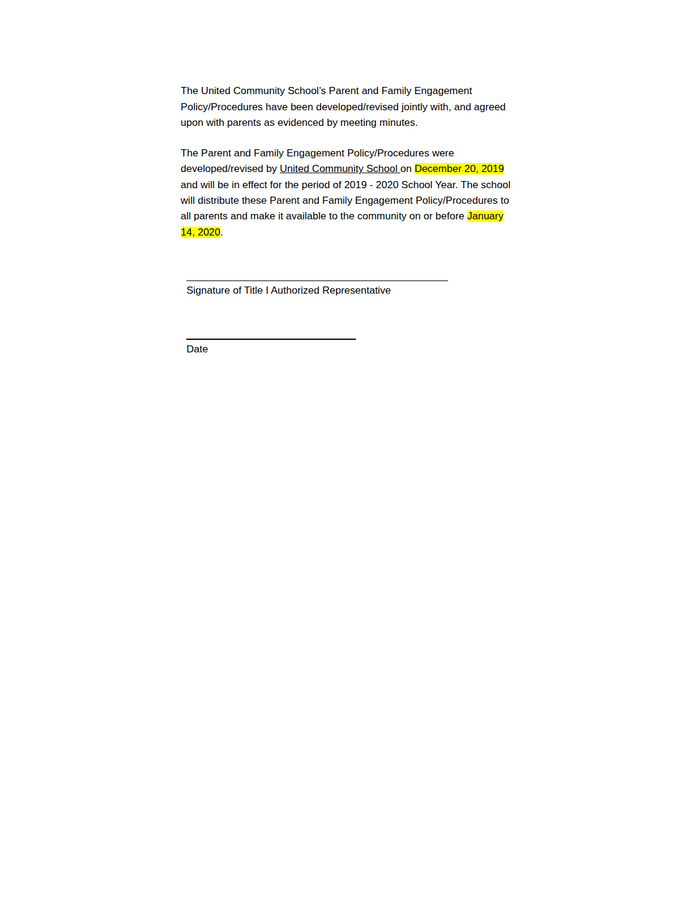The United Community School’s Parent and Family Engagement Policy/Procedures have been developed/revised jointly with, and agreed upon with parents as evidenced by meeting minutes.
The Parent and Family Engagement Policy/Procedures were developed/revised by United Community School on December 20, 2019 and will be in effect for the period of 2019 - 2020 School Year. The school will distribute these Parent and Family Engagement Policy/Procedures to all parents and make it available to the community on or before January 14, 2020.
Signature of Title I Authorized Representative
Date